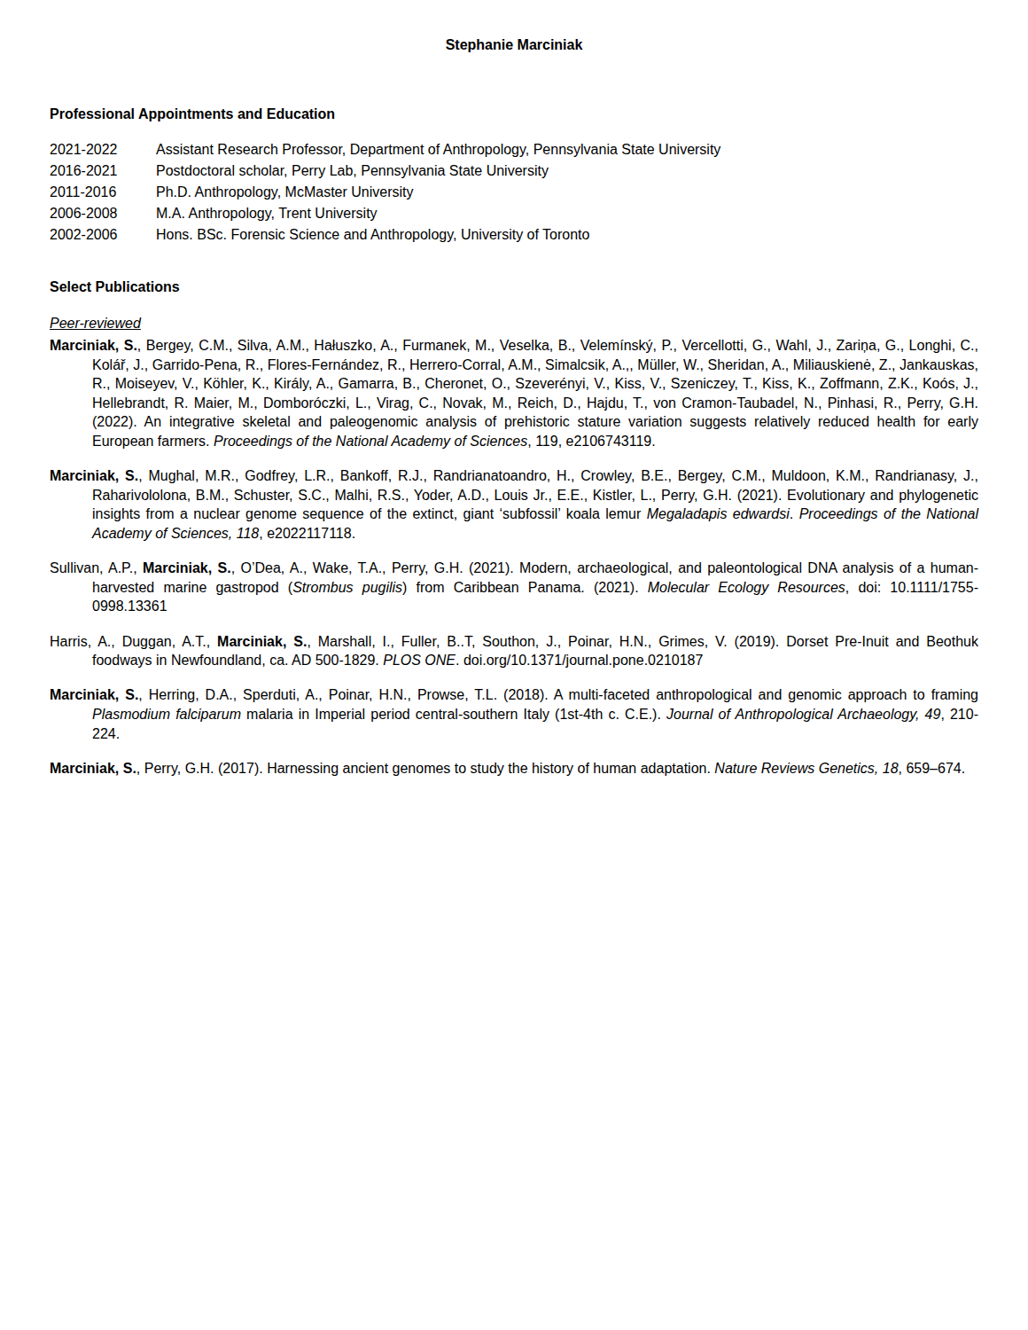Stephanie Marciniak
Professional Appointments and Education
| 2021-2022 | Assistant Research Professor, Department of Anthropology, Pennsylvania State University |
| 2016-2021 | Postdoctoral scholar, Perry Lab, Pennsylvania State University |
| 2011-2016 | Ph.D. Anthropology, McMaster University |
| 2006-2008 | M.A. Anthropology, Trent University |
| 2002-2006 | Hons. BSc. Forensic Science and Anthropology, University of Toronto |
Select Publications
Peer-reviewed
Marciniak, S., Bergey, C.M., Silva, A.M., Hałuszko, A., Furmanek, M., Veselka, B., Velemínský, P., Vercellotti, G., Wahl, J., Zariņa, G., Longhi, C., Kolář, J., Garrido-Pena, R., Flores-Fernández, R., Herrero-Corral, A.M., Simalcsik, A.,, Müller, W., Sheridan, A., Miliauskienė, Z., Jankauskas, R., Moiseyev, V., Köhler, K., Király, A., Gamarra, B., Cheronet, O., Szeverényi, V., Kiss, V., Szeniczey, T., Kiss, K., Zoffmann, Z.K., Koós, J., Hellebrandt, R. Maier, M., Domboróczki, L., Virag, C., Novak, M., Reich, D., Hajdu, T., von Cramon-Taubadel, N., Pinhasi, R., Perry, G.H. (2022). An integrative skeletal and paleogenomic analysis of prehistoric stature variation suggests relatively reduced health for early European farmers. Proceedings of the National Academy of Sciences, 119, e2106743119.
Marciniak, S., Mughal, M.R., Godfrey, L.R., Bankoff, R.J., Randrianatoandro, H., Crowley, B.E., Bergey, C.M., Muldoon, K.M., Randrianasy, J., Raharivololona, B.M., Schuster, S.C., Malhi, R.S., Yoder, A.D., Louis Jr., E.E., Kistler, L., Perry, G.H. (2021). Evolutionary and phylogenetic insights from a nuclear genome sequence of the extinct, giant ‘subfossil’ koala lemur Megaladapis edwardsi. Proceedings of the National Academy of Sciences, 118, e2022117118.
Sullivan, A.P., Marciniak, S., O’Dea, A., Wake, T.A., Perry, G.H. (2021). Modern, archaeological, and paleontological DNA analysis of a human-harvested marine gastropod (Strombus pugilis) from Caribbean Panama. (2021). Molecular Ecology Resources, doi: 10.1111/1755-0998.13361
Harris, A., Duggan, A.T., Marciniak, S., Marshall, I., Fuller, B..T, Southon, J., Poinar, H.N., Grimes, V. (2019). Dorset Pre-Inuit and Beothuk foodways in Newfoundland, ca. AD 500-1829. PLOS ONE. doi.org/10.1371/journal.pone.0210187
Marciniak, S., Herring, D.A., Sperduti, A., Poinar, H.N., Prowse, T.L. (2018). A multi-faceted anthropological and genomic approach to framing Plasmodium falciparum malaria in Imperial period central-southern Italy (1st-4th c. C.E.). Journal of Anthropological Archaeology, 49, 210-224.
Marciniak, S., Perry, G.H. (2017). Harnessing ancient genomes to study the history of human adaptation. Nature Reviews Genetics, 18, 659–674.